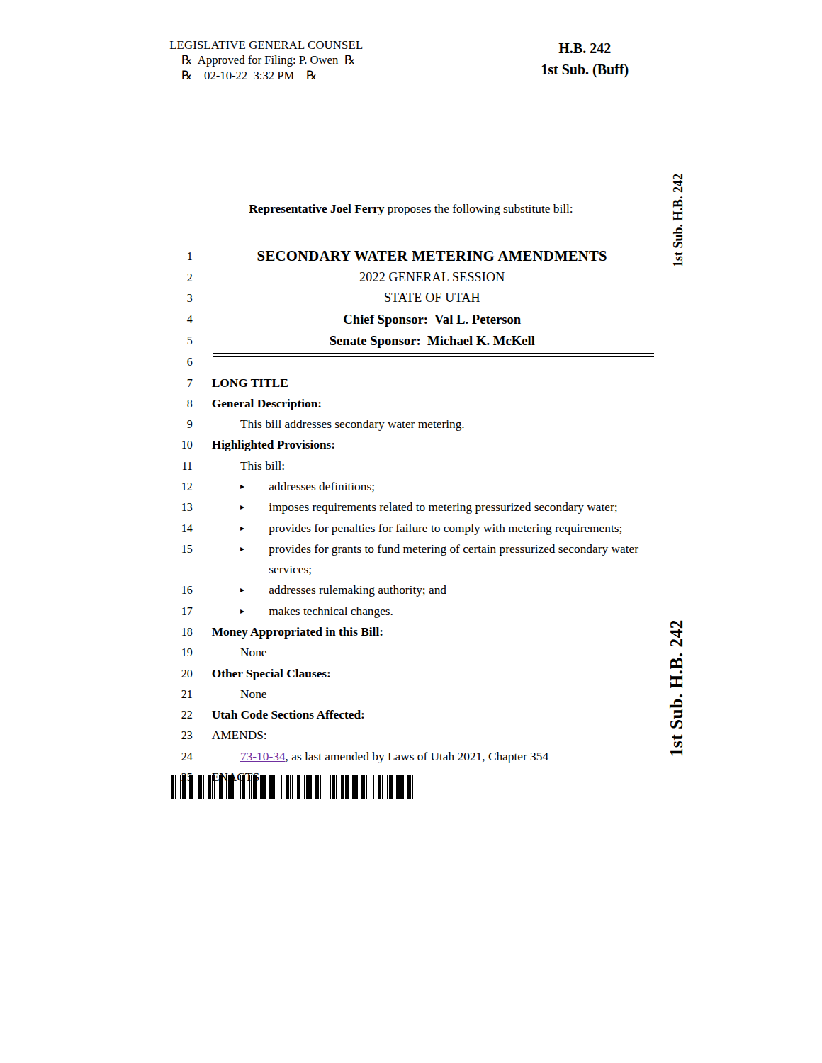LEGISLATIVE GENERAL COUNSEL
℞ Approved for Filing: P. Owen ℞
℞ 02-10-22 3:32 PM ℞
H.B. 242
1st Sub. (Buff)
Representative Joel Ferry proposes the following substitute bill:
SECONDARY WATER METERING AMENDMENTS
2022 GENERAL SESSION
STATE OF UTAH
Chief Sponsor: Val L. Peterson
Senate Sponsor: Michael K. McKell
LONG TITLE
General Description:
This bill addresses secondary water metering.
Highlighted Provisions:
This bill:
▸addresses definitions;
▸imposes requirements related to metering pressurized secondary water;
▸provides for penalties for failure to comply with metering requirements;
▸provides for grants to fund metering of certain pressurized secondary water services;
▸addresses rulemaking authority; and
▸makes technical changes.
Money Appropriated in this Bill:
None
Other Special Clauses:
None
Utah Code Sections Affected:
AMENDS:
73-10-34, as last amended by Laws of Utah 2021, Chapter 354
ENACTS:
1st Sub. H.B. 242
1st Sub. H.B. 242